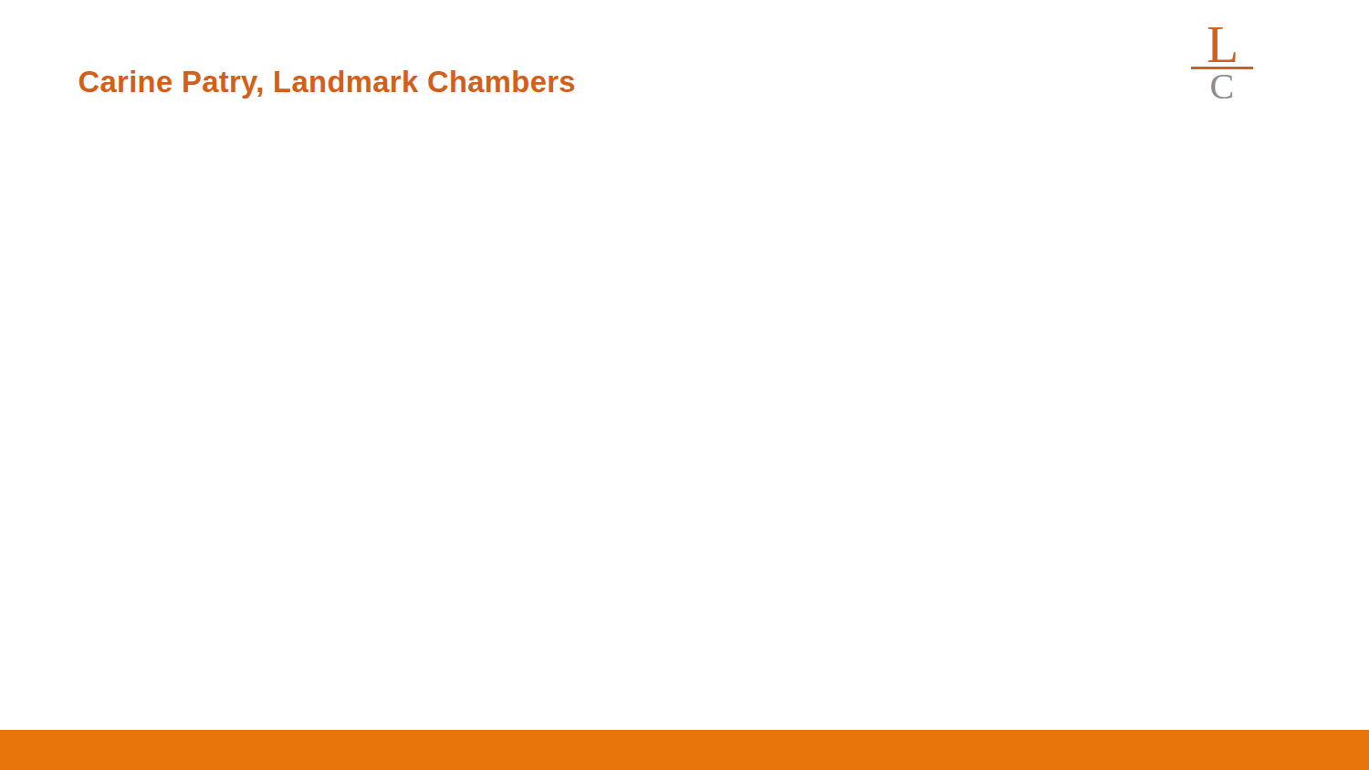Carine Patry, Landmark Chambers
L C